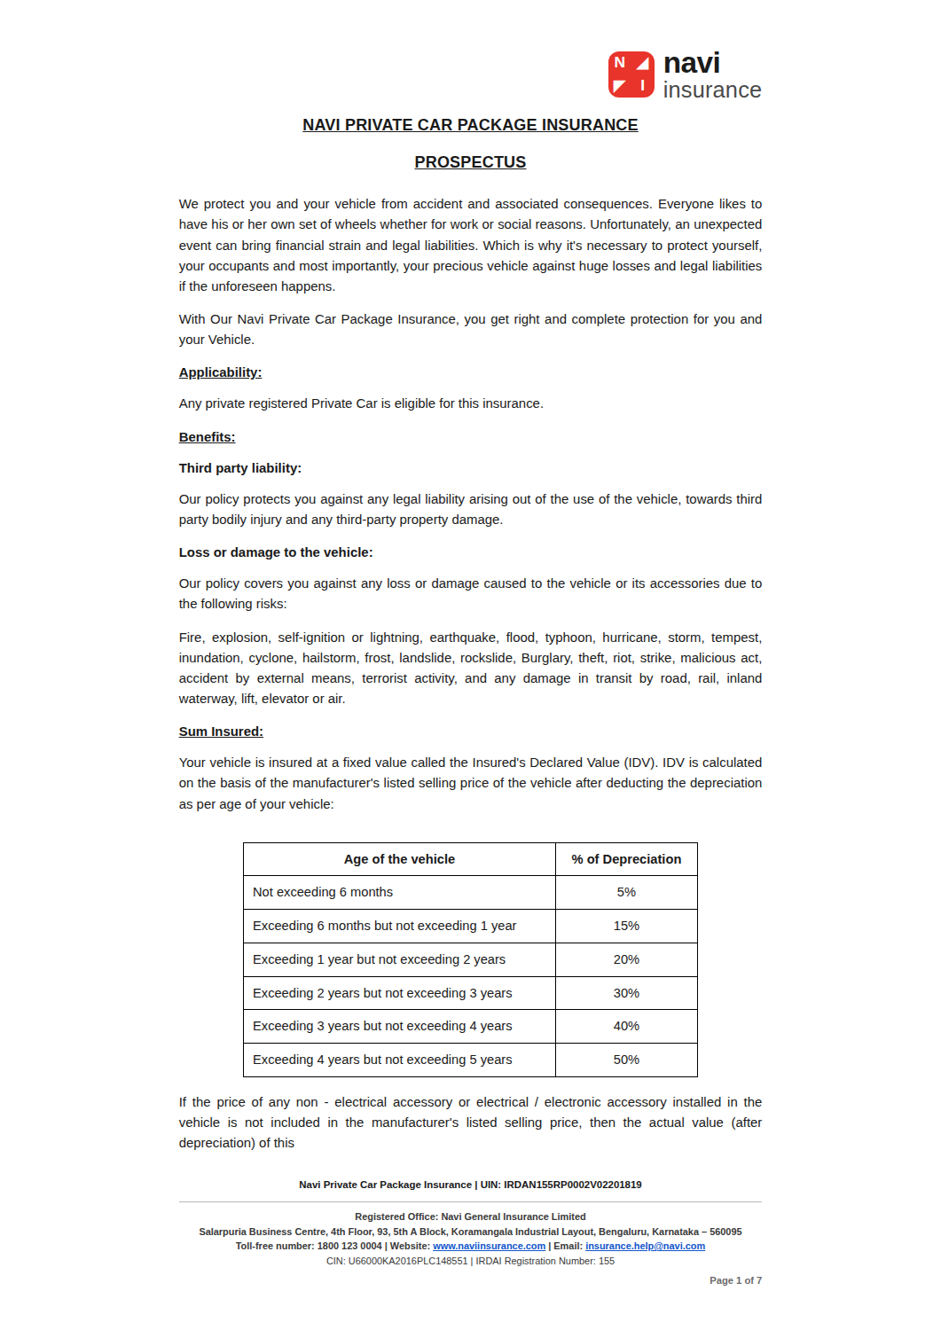N◢◤I
navi
insurance
NAVI PRIVATE CAR PACKAGE INSURANCE
PROSPECTUS
We protect you and your vehicle from accident and associated consequences. Everyone likes to have his or her own set of wheels whether for work or social reasons. Unfortunately, an unexpected event can bring financial strain and legal liabilities. Which is why it's necessary to protect yourself, your occupants and most importantly, your precious vehicle against huge losses and legal liabilities if the unforeseen happens.
With Our Navi Private Car Package Insurance, you get right and complete protection for you and your Vehicle.
Applicability:
Any private registered Private Car is eligible for this insurance.
Benefits:
Third party liability:
Our policy protects you against any legal liability arising out of the use of the vehicle, towards third party bodily injury and any third-party property damage.
Loss or damage to the vehicle:
Our policy covers you against any loss or damage caused to the vehicle or its accessories due to the following risks:
Fire, explosion, self-ignition or lightning, earthquake, flood, typhoon, hurricane, storm, tempest, inundation, cyclone, hailstorm, frost, landslide, rockslide, Burglary, theft, riot, strike, malicious act, accident by external means, terrorist activity, and any damage in transit by road, rail, inland waterway, lift, elevator or air.
Sum Insured:
Your vehicle is insured at a fixed value called the Insured's Declared Value (IDV). IDV is calculated on the basis of the manufacturer's listed selling price of the vehicle after deducting the depreciation as per age of your vehicle:
| Age of the vehicle | % of Depreciation |
| --- | --- |
| Not exceeding 6 months | 5% |
| Exceeding 6 months but not exceeding 1 year | 15% |
| Exceeding 1 year but not exceeding 2 years | 20% |
| Exceeding 2 years but not exceeding 3 years | 30% |
| Exceeding 3 years but not exceeding 4 years | 40% |
| Exceeding 4 years but not exceeding 5 years | 50% |
If the price of any non - electrical accessory or electrical / electronic accessory installed in the vehicle is not included in the manufacturer's listed selling price, then the actual value (after depreciation) of this
Navi Private Car Package Insurance | UIN: IRDAN155RP0002V02201819
Registered Office: Navi General Insurance Limited
Salarpuria Business Centre, 4th Floor, 93, 5th A Block, Koramangala Industrial Layout, Bengaluru, Karnataka – 560095
Toll-free number: 1800 123 0004 | Website: www.naviinsurance.com | Email: insurance.help@navi.com
CIN: U66000KA2016PLC148551 | IRDAI Registration Number: 155
Page 1 of 7